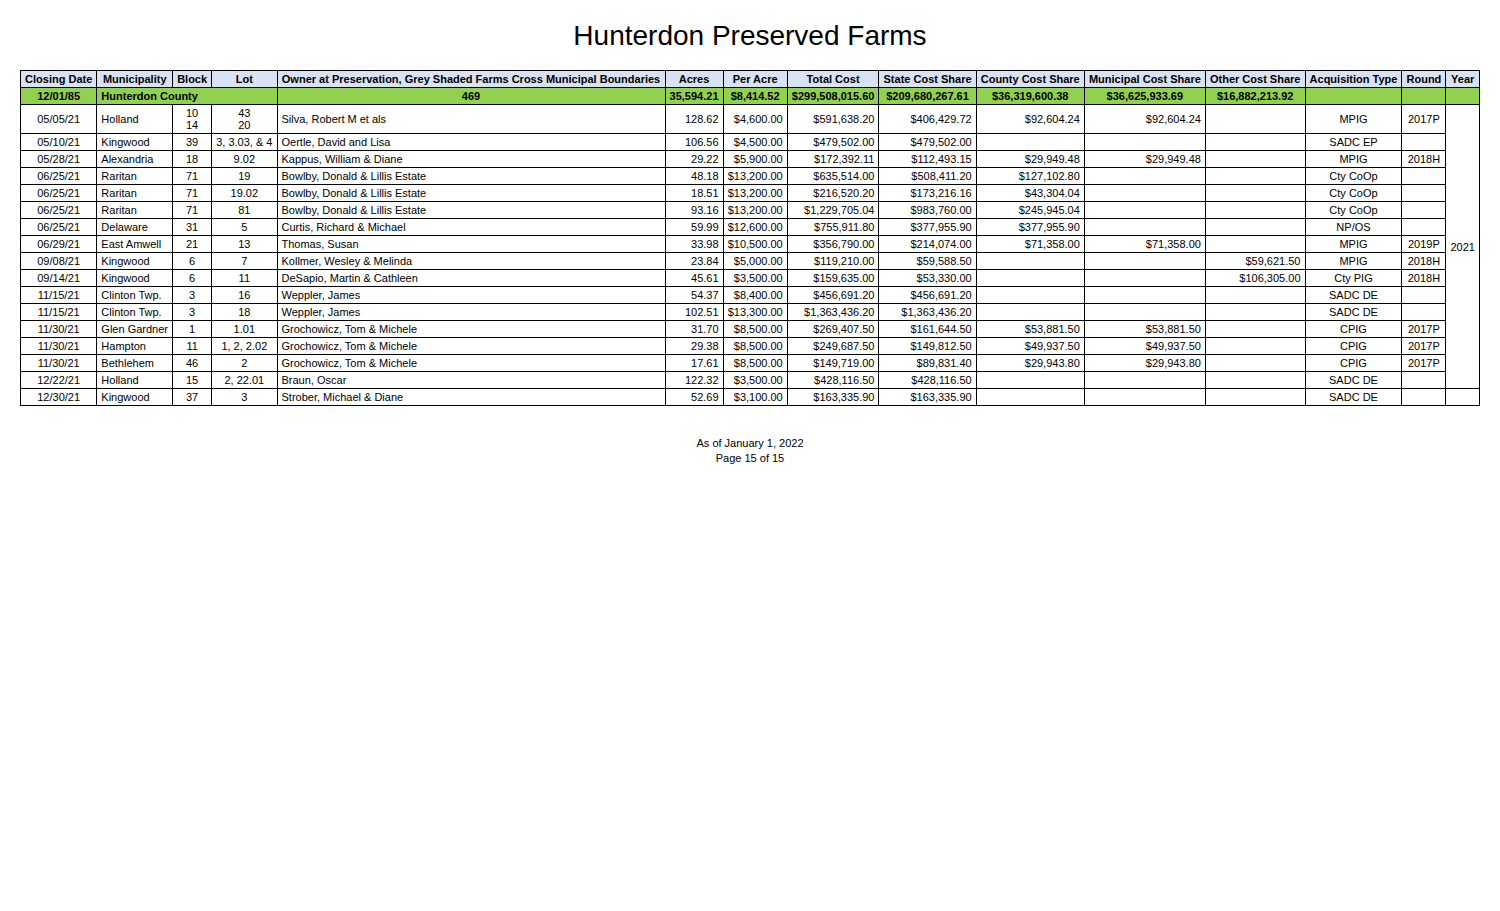Hunterdon Preserved Farms
| Closing Date | Municipality | Block | Lot | Owner at Preservation, Grey Shaded Farms Cross Municipal Boundaries | Acres | Per Acre | Total Cost | State Cost Share | County Cost Share | Municipal Cost Share | Other Cost Share | Acquisition Type | Round | Year |
| --- | --- | --- | --- | --- | --- | --- | --- | --- | --- | --- | --- | --- | --- | --- |
| 12/01/85 | Hunterdon County | 469 | 35,594.21 | $8,414.52 | $299,508,015.60 | $209,680,267.61 | $36,319,600.38 | $36,625,933.69 | $16,882,213.92 | | | |
| 05/05/21 | Holland | 10 14 | 43 20 | Silva, Robert M et als | 128.62 | $4,600.00 | $591,638.20 | $406,429.72 | $92,604.24 | $92,604.24 | | MPIG | 2017P | 2021 |
| 05/10/21 | Kingwood | 39 | 3, 3.03, & 4 | Oertle, David and Lisa | 106.56 | $4,500.00 | $479,502.00 | $479,502.00 | | | | SADC EP | |
| 05/28/21 | Alexandria | 18 | 9.02 | Kappus, William & Diane | 29.22 | $5,900.00 | $172,392.11 | $112,493.15 | $29,949.48 | $29,949.48 | | MPIG | 2018H |
| 06/25/21 | Raritan | 71 | 19 | Bowlby, Donald & Lillis Estate | 48.18 | $13,200.00 | $635,514.00 | $508,411.20 | $127,102.80 | | | Cty CoOp | |
| 06/25/21 | Raritan | 71 | 19.02 | Bowlby, Donald & Lillis Estate | 18.51 | $13,200.00 | $216,520.20 | $173,216.16 | $43,304.04 | | | Cty CoOp | |
| 06/25/21 | Raritan | 71 | 81 | Bowlby, Donald & Lillis Estate | 93.16 | $13,200.00 | $1,229,705.04 | $983,760.00 | $245,945.04 | | | Cty CoOp | |
| 06/25/21 | Delaware | 31 | 5 | Curtis, Richard & Michael | 59.99 | $12,600.00 | $755,911.80 | $377,955.90 | $377,955.90 | | | NP/OS | |
| 06/29/21 | East Amwell | 21 | 13 | Thomas, Susan | 33.98 | $10,500.00 | $356,790.00 | $214,074.00 | $71,358.00 | $71,358.00 | | MPIG | 2019P |
| 09/08/21 | Kingwood | 6 | 7 | Kollmer, Wesley & Melinda | 23.84 | $5,000.00 | $119,210.00 | $59,588.50 | | | $59,621.50 | MPIG | 2018H |
| 09/14/21 | Kingwood | 6 | 11 | DeSapio, Martin & Cathleen | 45.61 | $3,500.00 | $159,635.00 | $53,330.00 | | | $106,305.00 | Cty PIG | 2018H |
| 11/15/21 | Clinton Twp. | 3 | 16 | Weppler, James | 54.37 | $8,400.00 | $456,691.20 | $456,691.20 | | | | SADC DE | |
| 11/15/21 | Clinton Twp. | 3 | 18 | Weppler, James | 102.51 | $13,300.00 | $1,363,436.20 | $1,363,436.20 | | | | SADC DE | |
| 11/30/21 | Glen Gardner | 1 | 1.01 | Grochowicz, Tom & Michele | 31.70 | $8,500.00 | $269,407.50 | $161,644.50 | $53,881.50 | $53,881.50 | | CPIG | 2017P |
| 11/30/21 | Hampton | 11 | 1, 2, 2.02 | Grochowicz, Tom & Michele | 29.38 | $8,500.00 | $249,687.50 | $149,812.50 | $49,937.50 | $49,937.50 | | CPIG | 2017P |
| 11/30/21 | Bethlehem | 46 | 2 | Grochowicz, Tom & Michele | 17.61 | $8,500.00 | $149,719.00 | $89,831.40 | $29,943.80 | $29,943.80 | | CPIG | 2017P |
| 12/22/21 | Holland | 15 | 2, 22.01 | Braun, Oscar | 122.32 | $3,500.00 | $428,116.50 | $428,116.50 | | | | SADC DE | |
| 12/30/21 | Kingwood | 37 | 3 | Strober, Michael & Diane | 52.69 | $3,100.00 | $163,335.90 | $163,335.90 | | | | SADC DE | | |
As of January 1, 2022
Page 15 of 15